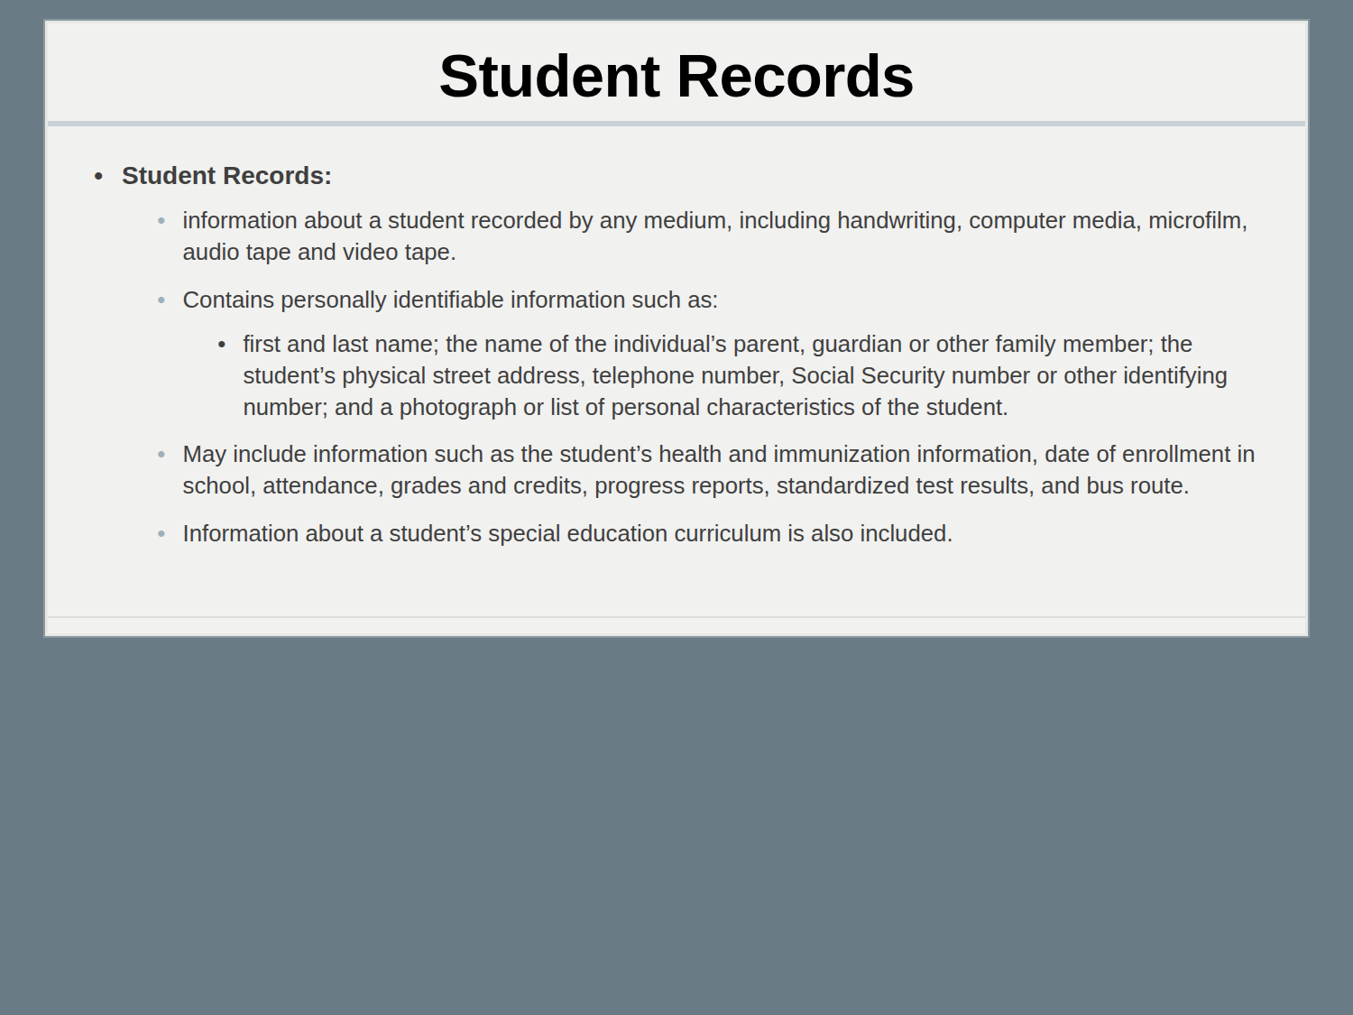Student Records
Student Records:
information about a student recorded by any medium, including handwriting, computer media, microfilm, audio tape and video tape.
Contains personally identifiable information such as:
first and last name; the name of the individual’s parent, guardian or other family member; the student’s physical street address, telephone number, Social Security number or other identifying number; and a photograph or list of personal characteristics of the student.
May include information such as the student’s health and immunization information, date of enrollment in school, attendance, grades and credits, progress reports, standardized test results, and bus route.
Information about a student’s special education curriculum is also included.